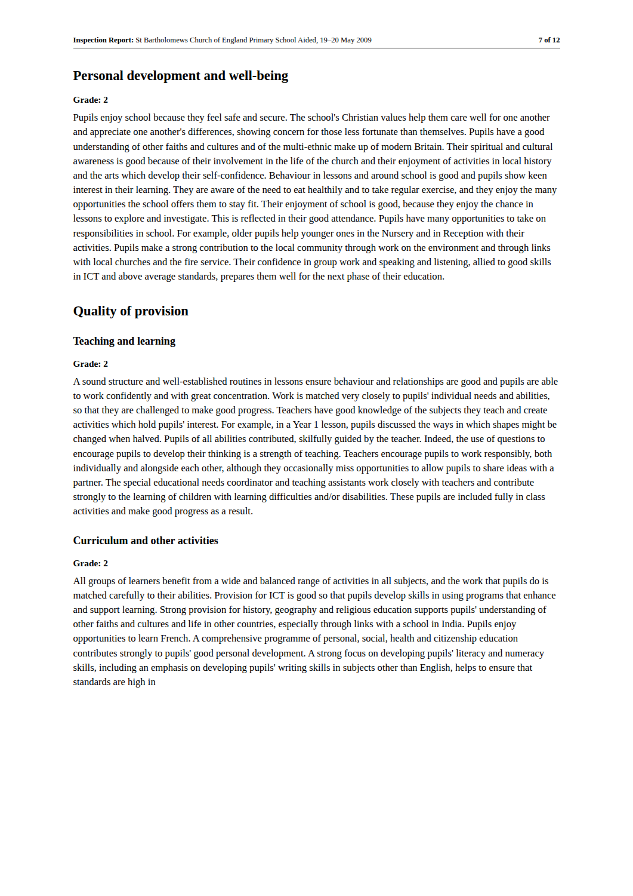Inspection Report: St Bartholomews Church of England Primary School Aided, 19–20 May 2009
7 of 12
Personal development and well-being
Grade: 2
Pupils enjoy school because they feel safe and secure. The school's Christian values help them care well for one another and appreciate one another's differences, showing concern for those less fortunate than themselves. Pupils have a good understanding of other faiths and cultures and of the multi-ethnic make up of modern Britain. Their spiritual and cultural awareness is good because of their involvement in the life of the church and their enjoyment of activities in local history and the arts which develop their self-confidence. Behaviour in lessons and around school is good and pupils show keen interest in their learning. They are aware of the need to eat healthily and to take regular exercise, and they enjoy the many opportunities the school offers them to stay fit. Their enjoyment of school is good, because they enjoy the chance in lessons to explore and investigate. This is reflected in their good attendance. Pupils have many opportunities to take on responsibilities in school. For example, older pupils help younger ones in the Nursery and in Reception with their activities. Pupils make a strong contribution to the local community through work on the environment and through links with local churches and the fire service. Their confidence in group work and speaking and listening, allied to good skills in ICT and above average standards, prepares them well for the next phase of their education.
Quality of provision
Teaching and learning
Grade: 2
A sound structure and well-established routines in lessons ensure behaviour and relationships are good and pupils are able to work confidently and with great concentration. Work is matched very closely to pupils' individual needs and abilities, so that they are challenged to make good progress. Teachers have good knowledge of the subjects they teach and create activities which hold pupils' interest. For example, in a Year 1 lesson, pupils discussed the ways in which shapes might be changed when halved. Pupils of all abilities contributed, skilfully guided by the teacher. Indeed, the use of questions to encourage pupils to develop their thinking is a strength of teaching. Teachers encourage pupils to work responsibly, both individually and alongside each other, although they occasionally miss opportunities to allow pupils to share ideas with a partner. The special educational needs coordinator and teaching assistants work closely with teachers and contribute strongly to the learning of children with learning difficulties and/or disabilities. These pupils are included fully in class activities and make good progress as a result.
Curriculum and other activities
Grade: 2
All groups of learners benefit from a wide and balanced range of activities in all subjects, and the work that pupils do is matched carefully to their abilities. Provision for ICT is good so that pupils develop skills in using programs that enhance and support learning. Strong provision for history, geography and religious education supports pupils' understanding of other faiths and cultures and life in other countries, especially through links with a school in India. Pupils enjoy opportunities to learn French. A comprehensive programme of personal, social, health and citizenship education contributes strongly to pupils' good personal development. A strong focus on developing pupils' literacy and numeracy skills, including an emphasis on developing pupils' writing skills in subjects other than English, helps to ensure that standards are high in